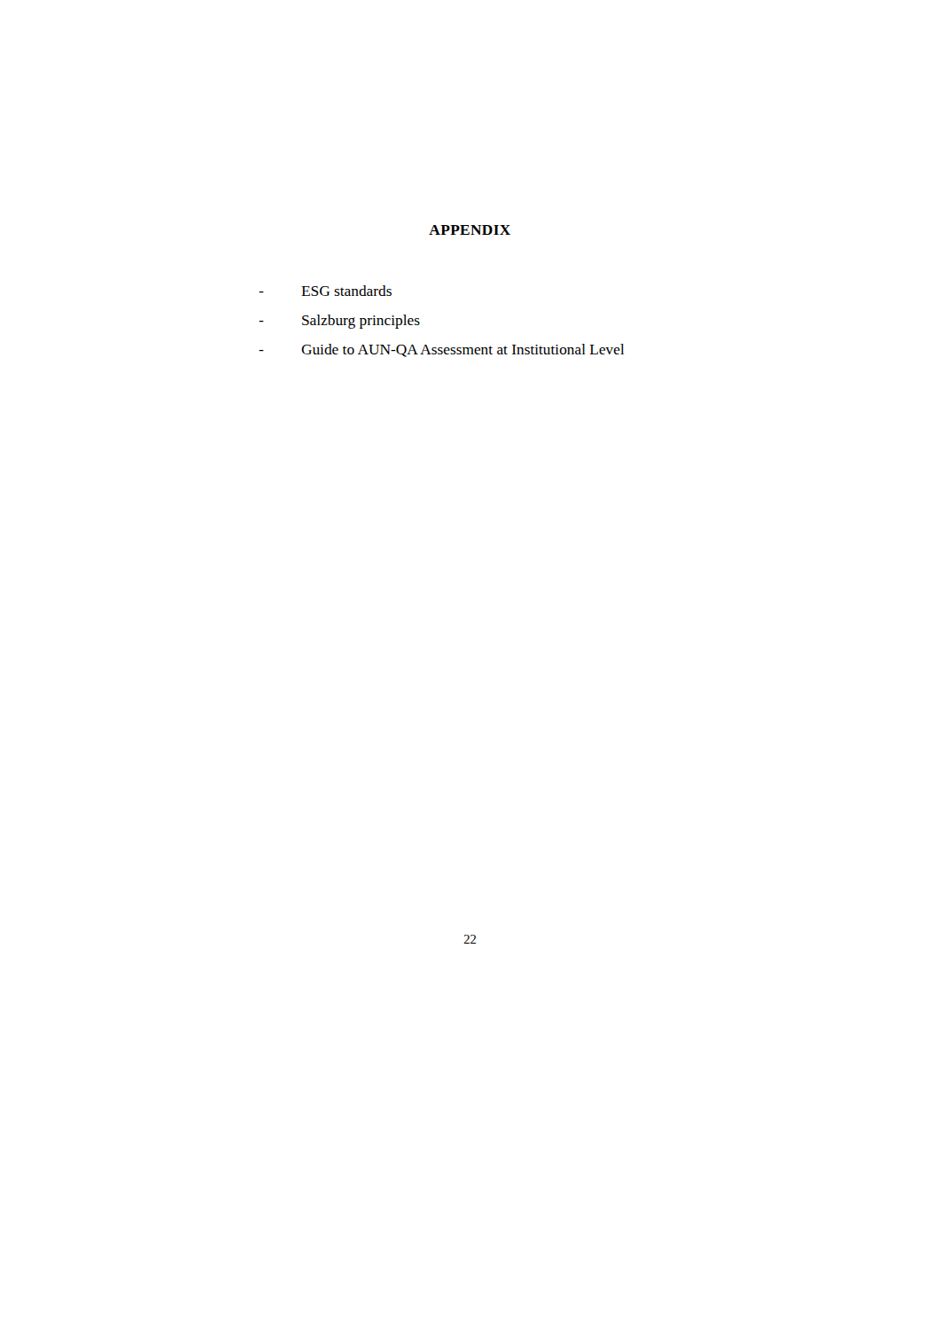APPENDIX
ESG standards
Salzburg principles
Guide to AUN-QA Assessment at Institutional Level
22